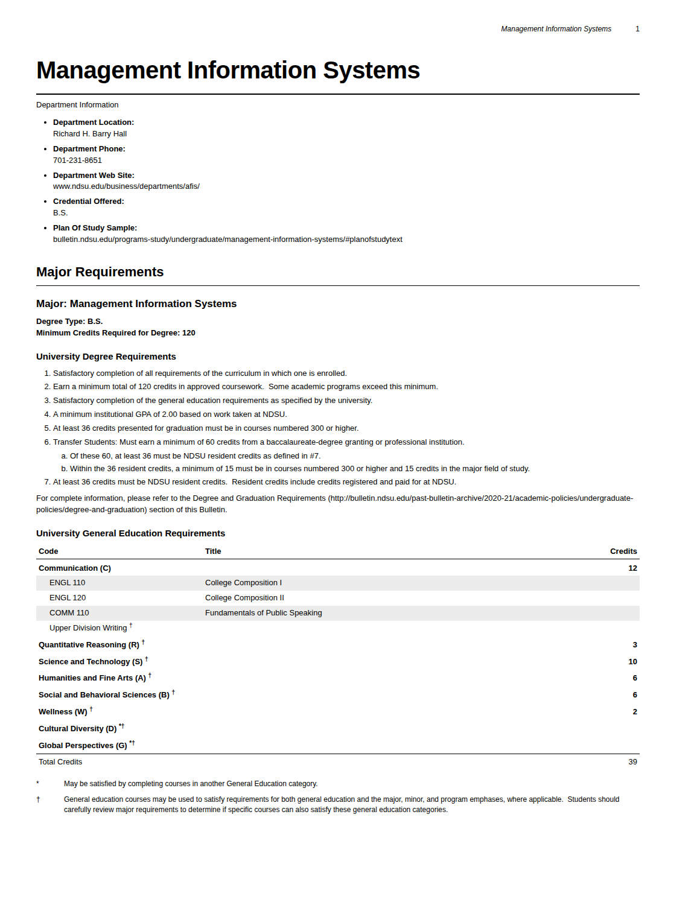Management Information Systems 1
Management Information Systems
Department Information
Department Location:
Richard H. Barry Hall
Department Phone:
701-231-8651
Department Web Site:
www.ndsu.edu/business/departments/afis/
Credential Offered:
B.S.
Plan Of Study Sample:
bulletin.ndsu.edu/programs-study/undergraduate/management-information-systems/#planofstudytext
Major Requirements
Major: Management Information Systems
Degree Type: B.S.
Minimum Credits Required for Degree: 120
University Degree Requirements
Satisfactory completion of all requirements of the curriculum in which one is enrolled.
Earn a minimum total of 120 credits in approved coursework. Some academic programs exceed this minimum.
Satisfactory completion of the general education requirements as specified by the university.
A minimum institutional GPA of 2.00 based on work taken at NDSU.
At least 36 credits presented for graduation must be in courses numbered 300 or higher.
Transfer Students: Must earn a minimum of 60 credits from a baccalaureate-degree granting or professional institution.
Of these 60, at least 36 must be NDSU resident credits as defined in #7.
Within the 36 resident credits, a minimum of 15 must be in courses numbered 300 or higher and 15 credits in the major field of study.
At least 36 credits must be NDSU resident credits. Resident credits include credits registered and paid for at NDSU.
For complete information, please refer to the Degree and Graduation Requirements (http://bulletin.ndsu.edu/past-bulletin-archive/2020-21/academic-policies/undergraduate-policies/degree-and-graduation) section of this Bulletin.
University General Education Requirements
| Code | Title | Credits |
| --- | --- | --- |
| Communication (C) | 12 |
| ENGL 110 | College Composition I | |
| ENGL 120 | College Composition II | |
| COMM 110 | Fundamentals of Public Speaking | |
| Upper Division Writing † | |
| Quantitative Reasoning (R) † | 3 |
| Science and Technology (S) † | 10 |
| Humanities and Fine Arts (A) † | 6 |
| Social and Behavioral Sciences (B) † | 6 |
| Wellness (W) † | 2 |
| Cultural Diversity (D) *† | |
| Global Perspectives (G) *† | |
| Total Credits | 39 |
| * | May be satisfied by completing courses in another General Education category. |
| † | General education courses may be used to satisfy requirements for both general education and the major, minor, and program emphases, where applicable. Students should carefully review major requirements to determine if specific courses can also satisfy these general education categories. |